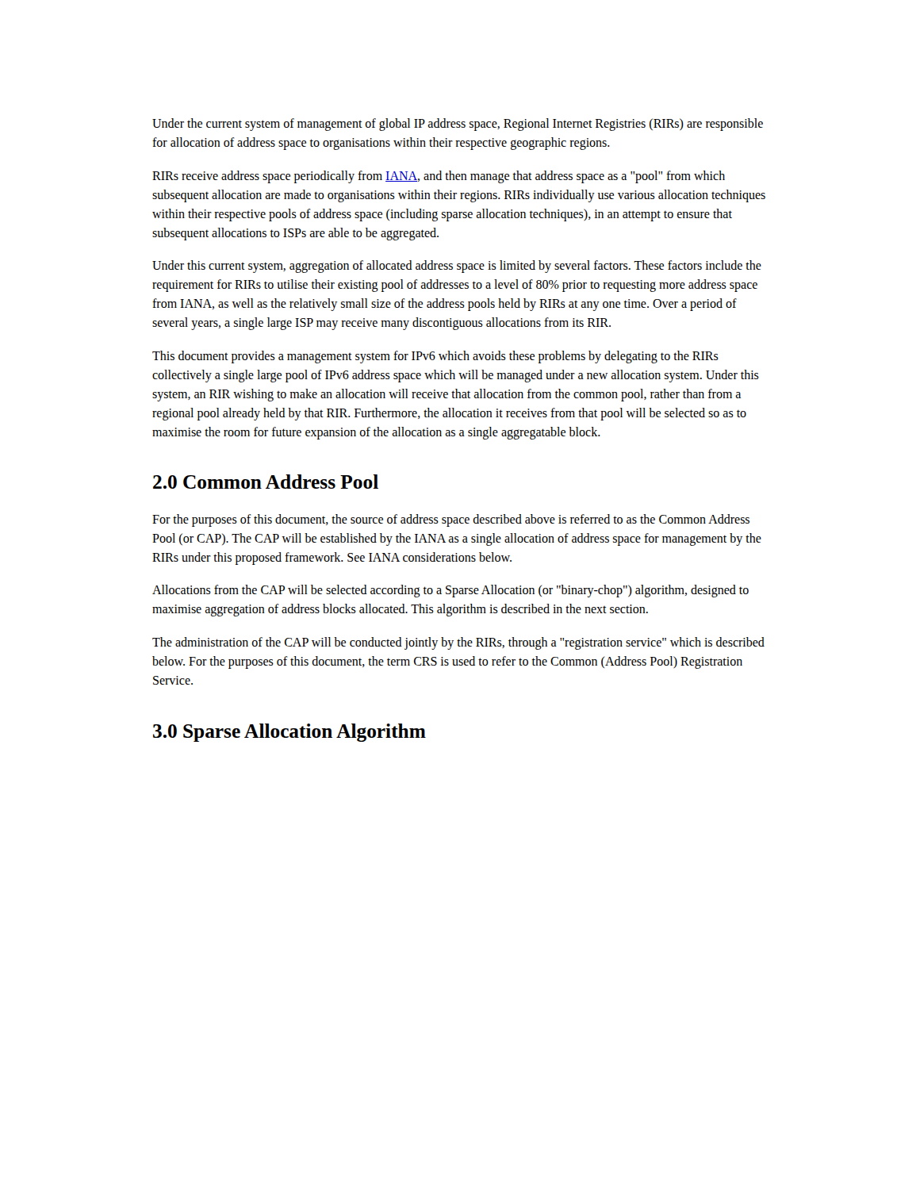Under the current system of management of global IP address space, Regional Internet Registries (RIRs) are responsible for allocation of address space to organisations within their respective geographic regions.
RIRs receive address space periodically from IANA, and then manage that address space as a "pool" from which subsequent allocation are made to organisations within their regions. RIRs individually use various allocation techniques within their respective pools of address space (including sparse allocation techniques), in an attempt to ensure that subsequent allocations to ISPs are able to be aggregated.
Under this current system, aggregation of allocated address space is limited by several factors. These factors include the requirement for RIRs to utilise their existing pool of addresses to a level of 80% prior to requesting more address space from IANA, as well as the relatively small size of the address pools held by RIRs at any one time. Over a period of several years, a single large ISP may receive many discontiguous allocations from its RIR.
This document provides a management system for IPv6 which avoids these problems by delegating to the RIRs collectively a single large pool of IPv6 address space which will be managed under a new allocation system. Under this system, an RIR wishing to make an allocation will receive that allocation from the common pool, rather than from a regional pool already held by that RIR. Furthermore, the allocation it receives from that pool will be selected so as to maximise the room for future expansion of the allocation as a single aggregatable block.
2.0 Common Address Pool
For the purposes of this document, the source of address space described above is referred to as the Common Address Pool (or CAP). The CAP will be established by the IANA as a single allocation of address space for management by the RIRs under this proposed framework. See IANA considerations below.
Allocations from the CAP will be selected according to a Sparse Allocation (or "binary-chop") algorithm, designed to maximise aggregation of address blocks allocated. This algorithm is described in the next section.
The administration of the CAP will be conducted jointly by the RIRs, through a "registration service" which is described below. For the purposes of this document, the term CRS is used to refer to the Common (Address Pool) Registration Service.
3.0 Sparse Allocation Algorithm